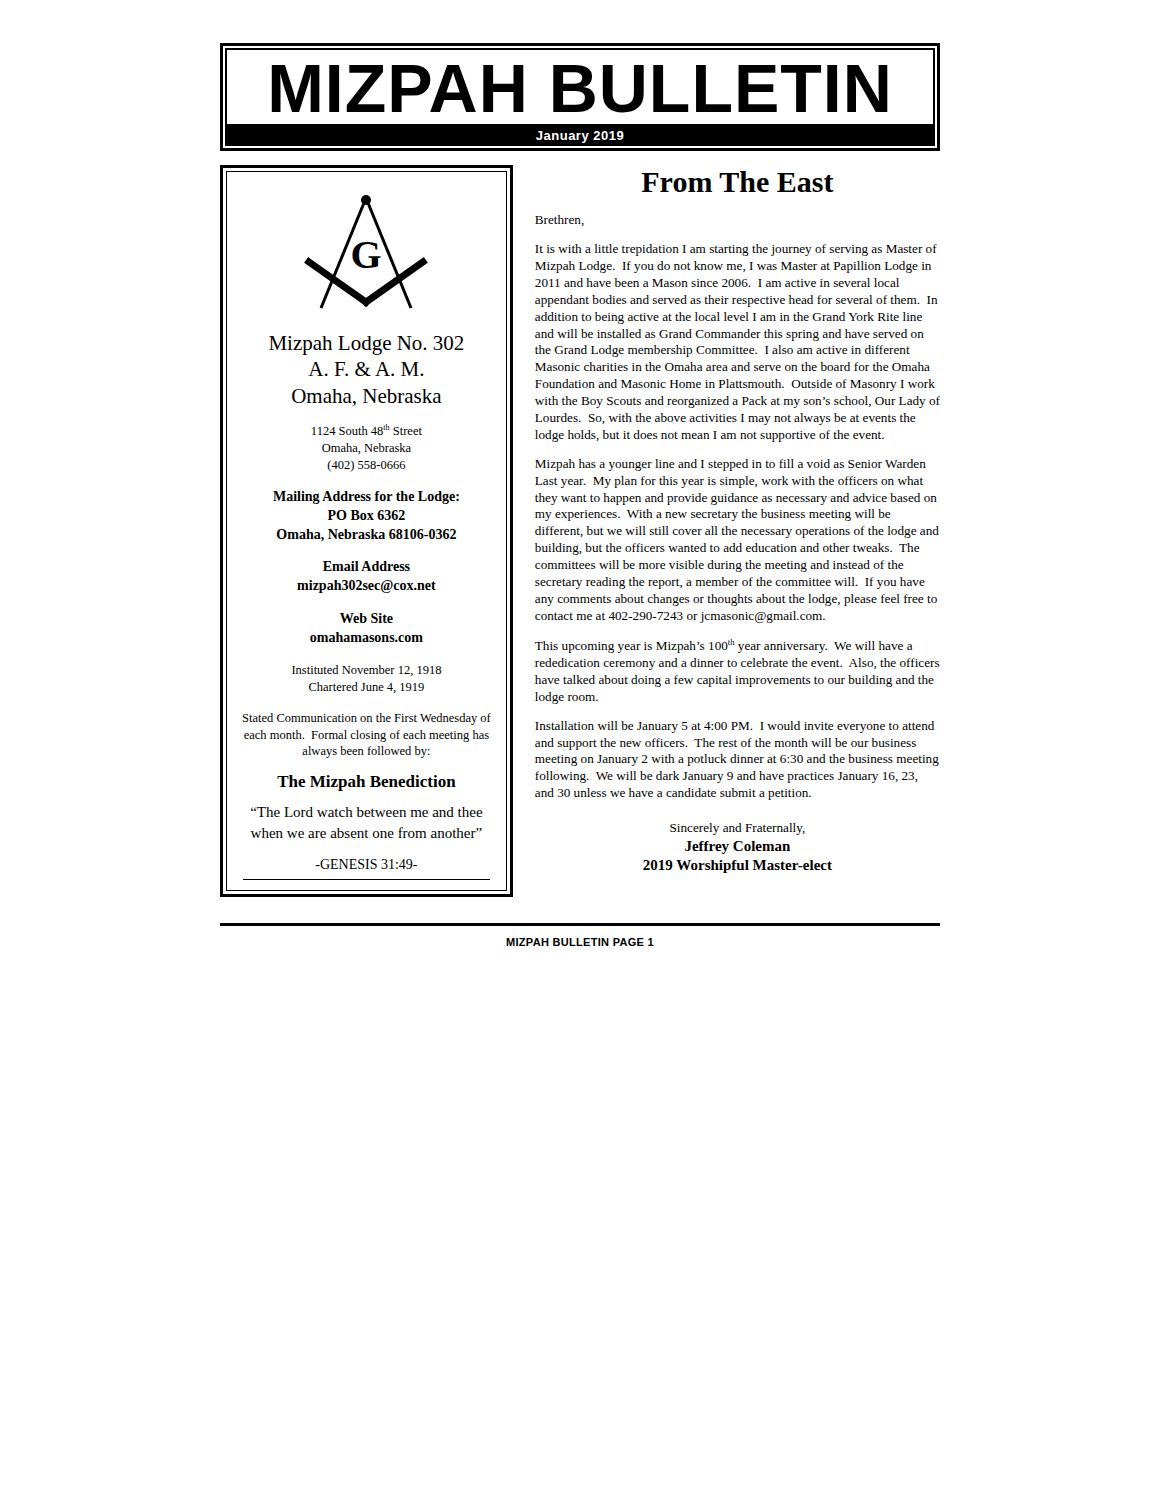MIZPAH BULLETIN
January 2019
G
Mizpah Lodge No. 302
A. F. & A. M.
Omaha, Nebraska
1124 South 48th Street
Omaha, Nebraska
(402) 558-0666
Mailing Address for the Lodge:
PO Box 6362
Omaha, Nebraska 68106-0362
Email Address
mizpah302sec@cox.net
Web Site
omahamasons.com
Instituted November 12, 1918
Chartered June 4, 1919
Stated Communication on the First Wednesday of each month. Formal closing of each meeting has always been followed by:
The Mizpah Benediction
“The Lord watch between me and thee when we are absent one from another”
-GENESIS 31:49-
From The East
Brethren,
It is with a little trepidation I am starting the journey of serving as Master of Mizpah Lodge. If you do not know me, I was Master at Papillion Lodge in 2011 and have been a Mason since 2006. I am active in several local appendant bodies and served as their respective head for several of them. In addition to being active at the local level I am in the Grand York Rite line and will be installed as Grand Commander this spring and have served on the Grand Lodge membership Committee. I also am active in different Masonic charities in the Omaha area and serve on the board for the Omaha Foundation and Masonic Home in Plattsmouth. Outside of Masonry I work with the Boy Scouts and reorganized a Pack at my son’s school, Our Lady of Lourdes. So, with the above activities I may not always be at events the lodge holds, but it does not mean I am not supportive of the event.
Mizpah has a younger line and I stepped in to fill a void as Senior Warden Last year. My plan for this year is simple, work with the officers on what they want to happen and provide guidance as necessary and advice based on my experiences. With a new secretary the business meeting will be different, but we will still cover all the necessary operations of the lodge and building, but the officers wanted to add education and other tweaks. The committees will be more visible during the meeting and instead of the secretary reading the report, a member of the committee will. If you have any comments about changes or thoughts about the lodge, please feel free to contact me at 402-290-7243 or jcmasonic@gmail.com.
This upcoming year is Mizpah’s 100th year anniversary. We will have a rededication ceremony and a dinner to celebrate the event. Also, the officers have talked about doing a few capital improvements to our building and the lodge room.
Installation will be January 5 at 4:00 PM. I would invite everyone to attend and support the new officers. The rest of the month will be our business meeting on January 2 with a potluck dinner at 6:30 and the business meeting following. We will be dark January 9 and have practices January 16, 23, and 30 unless we have a candidate submit a petition.
Sincerely and Fraternally,
Jeffrey Coleman 2019 Worshipful Master-elect
MIZPAH BULLETIN PAGE 1